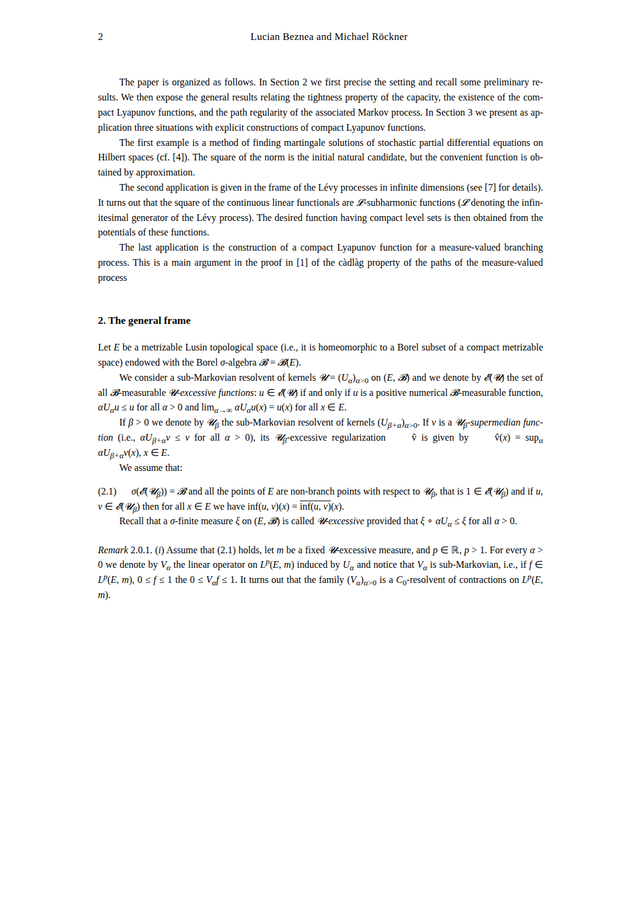2 Lucian Beznea and Michael Röckner
The paper is organized as follows. In Section 2 we first precise the setting and recall some preliminary results. We then expose the general results relating the tightness property of the capacity, the existence of the compact Lyapunov functions, and the path regularity of the associated Markov process. In Section 3 we present as application three situations with explicit constructions of compact Lyapunov functions.
The first example is a method of finding martingale solutions of stochastic partial differential equations on Hilbert spaces (cf. [4]). The square of the norm is the initial natural candidate, but the convenient function is obtained by approximation.
The second application is given in the frame of the Lévy processes in infinite dimensions (see [7] for details). It turns out that the square of the continuous linear functionals are 𝓛-subharmonic functions (𝓛 denoting the infinitesimal generator of the Lévy process). The desired function having compact level sets is then obtained from the potentials of these functions.
The last application is the construction of a compact Lyapunov function for a measure-valued branching process. This is a main argument in the proof in [1] of the càdlàg property of the paths of the measure-valued process
2. The general frame
Let E be a metrizable Lusin topological space (i.e., it is homeomorphic to a Borel subset of a compact metrizable space) endowed with the Borel σ-algebra 𝓑 = 𝓑(E).
We consider a sub-Markovian resolvent of kernels 𝓤 = (Uα)α>0 on (E, 𝓑) and we denote by 𝓔(𝓤) the set of all 𝓑-measurable 𝓤-excessive functions: u ∈ 𝓔(𝓤) if and only if u is a positive numerical 𝓑-measurable function, αUαu ≤ u for all α > 0 and limα→∞ αUαu(x) = u(x) for all x ∈ E.
If β > 0 we denote by 𝓤β the sub-Markovian resolvent of kernels (Uβ+α)α>0. If v is a 𝓤β-supermedian function (i.e., αUβ+αv ≤ v for all α > 0), its 𝓤β-excessive regularization v̂ is given by v̂(x) = supα αUβ+αv(x), x ∈ E.
We assume that:
(2.1) σ(𝓔(𝓤β)) = 𝓑 and all the points of E are non-branch points with respect to 𝓤β, that is 1 ∈ 𝓔(𝓤β) and if u, v ∈ 𝓔(𝓤β) then for all x ∈ E we have inf(u, v)(x) = inf(u, v)(x).
Recall that a σ-finite measure ξ on (E, 𝓑) is called 𝓤-excessive provided that ξ ∘ αUα ≤ ξ for all α > 0.
Remark 2.0.1. (i) Assume that (2.1) holds, let m be a fixed 𝓤-excessive measure, and p ∈ ℝ, p > 1. For every α > 0 we denote by Vα the linear operator on Lp(E, m) induced by Uα and notice that Vα is sub-Markovian, i.e., if f ∈ Lp(E, m), 0 ≤ f ≤ 1 the 0 ≤ Vαf ≤ 1. It turns out that the family (Vα)α>0 is a C0-resolvent of contractions on Lp(E, m).